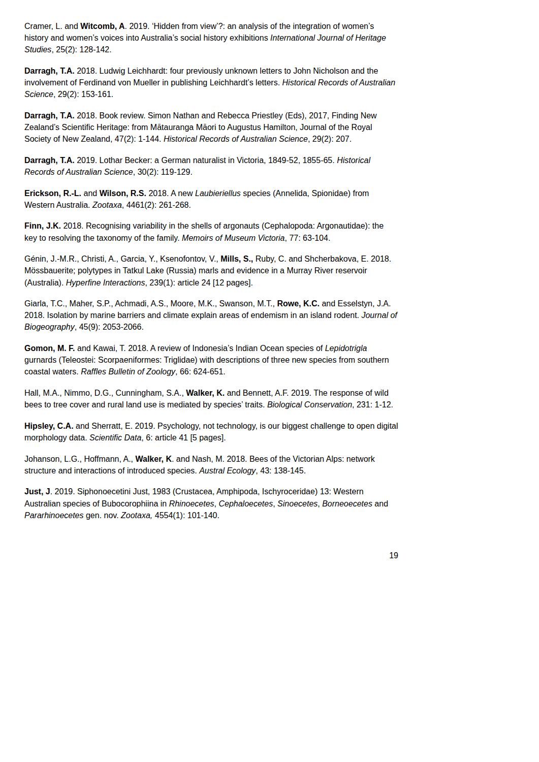Cramer, L. and Witcomb, A. 2019. ‘Hidden from view’?: an analysis of the integration of women’s history and women’s voices into Australia’s social history exhibitions International Journal of Heritage Studies, 25(2): 128-142.
Darragh, T.A. 2018. Ludwig Leichhardt: four previously unknown letters to John Nicholson and the involvement of Ferdinand von Mueller in publishing Leichhardt’s letters. Historical Records of Australian Science, 29(2): 153-161.
Darragh, T.A. 2018. Book review. Simon Nathan and Rebecca Priestley (Eds), 2017, Finding New Zealand’s Scientific Heritage: from Mātauranga Māori to Augustus Hamilton, Journal of the Royal Society of New Zealand, 47(2): 1-144. Historical Records of Australian Science, 29(2): 207.
Darragh, T.A. 2019. Lothar Becker: a German naturalist in Victoria, 1849-52, 1855-65. Historical Records of Australian Science, 30(2): 119-129.
Erickson, R.-L. and Wilson, R.S. 2018. A new Laubieriellus species (Annelida, Spionidae) from Western Australia. Zootaxa, 4461(2): 261-268.
Finn, J.K. 2018. Recognising variability in the shells of argonauts (Cephalopoda: Argonautidae): the key to resolving the taxonomy of the family. Memoirs of Museum Victoria, 77: 63-104.
Génin, J.-M.R., Christi, A., Garcia, Y., Ksenofontov, V., Mills, S., Ruby, C. and Shcherbakova, E. 2018. Mössbauerite; polytypes in Tatkul Lake (Russia) marls and evidence in a Murray River reservoir (Australia). Hyperfine Interactions, 239(1): article 24 [12 pages].
Giarla, T.C., Maher, S.P., Achmadi, A.S., Moore, M.K., Swanson, M.T., Rowe, K.C. and Esselstyn, J.A. 2018. Isolation by marine barriers and climate explain areas of endemism in an island rodent. Journal of Biogeography, 45(9): 2053-2066.
Gomon, M. F. and Kawai, T. 2018. A review of Indonesia’s Indian Ocean species of Lepidotrigla gurnards (Teleostei: Scorpaeniformes: Triglidae) with descriptions of three new species from southern coastal waters. Raffles Bulletin of Zoology, 66: 624-651.
Hall, M.A., Nimmo, D.G., Cunningham, S.A., Walker, K. and Bennett, A.F. 2019. The response of wild bees to tree cover and rural land use is mediated by species’ traits. Biological Conservation, 231: 1-12.
Hipsley, C.A. and Sherratt, E. 2019. Psychology, not technology, is our biggest challenge to open digital morphology data. Scientific Data, 6: article 41 [5 pages].
Johanson, L.G., Hoffmann, A., Walker, K. and Nash, M. 2018. Bees of the Victorian Alps: network structure and interactions of introduced species. Austral Ecology, 43: 138-145.
Just, J. 2019. Siphonoecetini Just, 1983 (Crustacea, Amphipoda, Ischyroceridae) 13: Western Australian species of Bubocorophiina in Rhinoecetes, Cephaloecetes, Sinoecetes, Borneoecetes and Pararhinoecetes gen. nov. Zootaxa, 4554(1): 101-140.
19